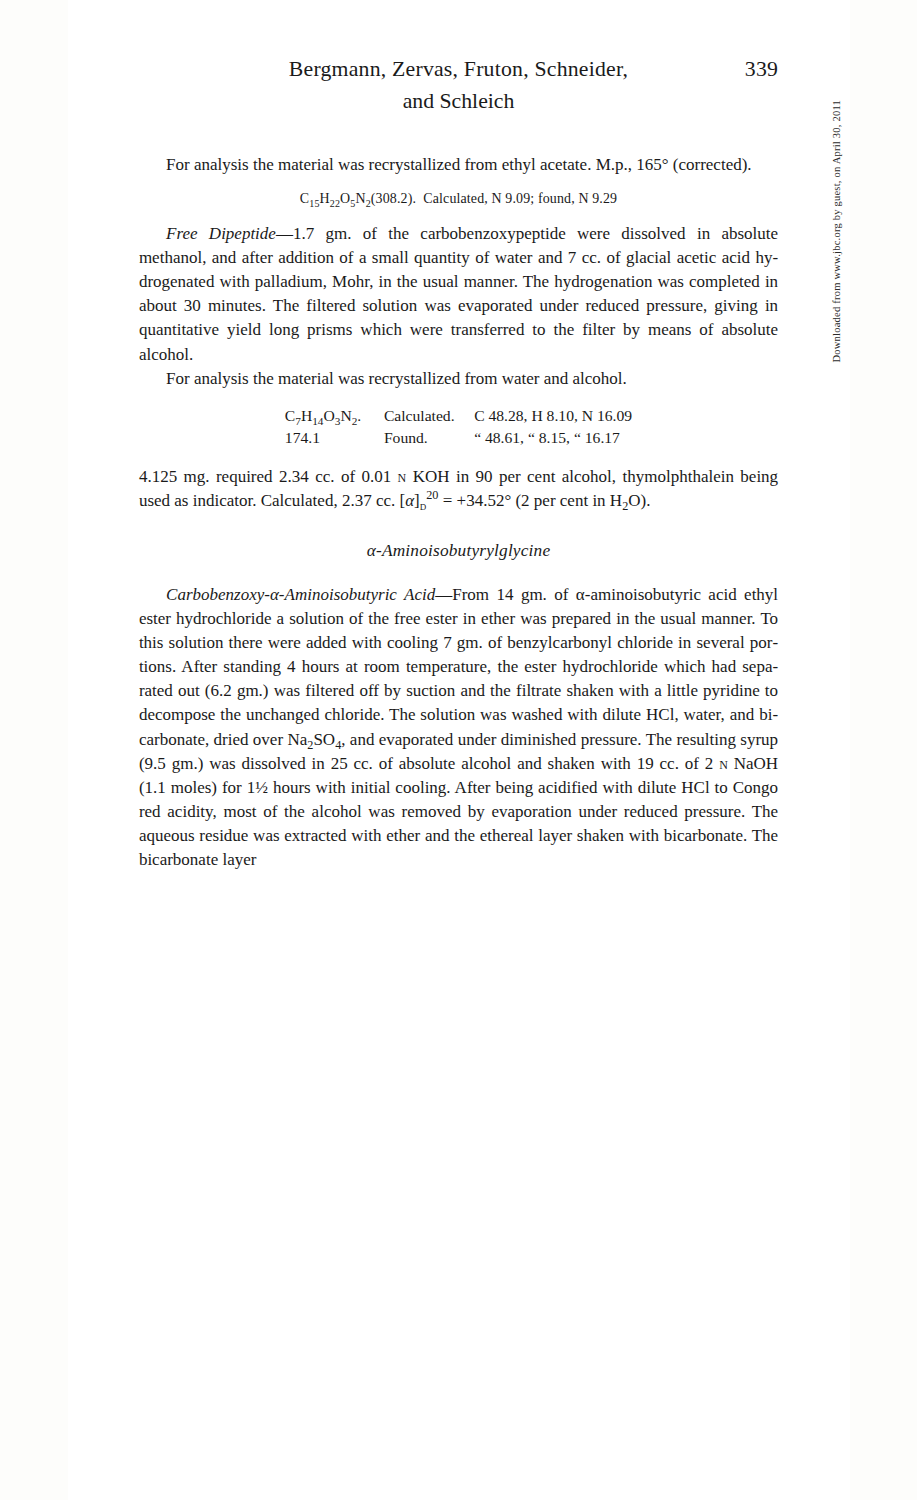Downloaded from www.jbc.org by guest, on April 30, 2011
Bergmann, Zervas, Fruton, Schneider,339
and Schleich
For analysis the material was recrystallized from ethyl acetate. M.p., 165° (corrected).
C15H22O5N2(308.2). Calculated, N 9.09; found, N 9.29
Free Dipeptide—1.7 gm. of the carbobenzoxypeptide were dissolved in absolute methanol, and after addition of a small quantity of water and 7 cc. of glacial acetic acid hydrogenated with palladium, Mohr, in the usual manner. The hydrogenation was completed in about 30 minutes. The filtered solution was evaporated under reduced pressure, giving in quantitative yield long prisms which were transferred to the filter by means of absolute alcohol.
For analysis the material was recrystallized from water and alcohol.
| C 7 H 14 O 3 N 2 . | Calculated. | C 48.28, H 8.10, N 16.09 |
| 174.1 | Found. | “ 48.61, “ 8.15, “ 16.17 |
4.125 mg. required 2.34 cc. of 0.01 n KOH in 90 per cent alcohol, thymolphthalein being used as indicator. Calculated, 2.37 cc. [α]d20 = +34.52° (2 per cent in H2O).
α-Aminoisobutyrylglycine
Carbobenzoxy-α-Aminoisobutyric Acid—From 14 gm. of α-aminoisobutyric acid ethyl ester hydrochloride a solution of the free ester in ether was prepared in the usual manner. To this solution there were added with cooling 7 gm. of benzylcarbonyl chloride in several portions. After standing 4 hours at room temperature, the ester hydrochloride which had separated out (6.2 gm.) was filtered off by suction and the filtrate shaken with a little pyridine to decompose the unchanged chloride. The solution was washed with dilute HCl, water, and bicarbonate, dried over Na2SO4, and evaporated under diminished pressure. The resulting syrup (9.5 gm.) was dissolved in 25 cc. of absolute alcohol and shaken with 19 cc. of 2 n NaOH (1.1 moles) for 1½ hours with initial cooling. After being acidified with dilute HCl to Congo red acidity, most of the alcohol was removed by evaporation under reduced pressure. The aqueous residue was extracted with ether and the ethereal layer shaken with bicarbonate. The bicarbonate layer